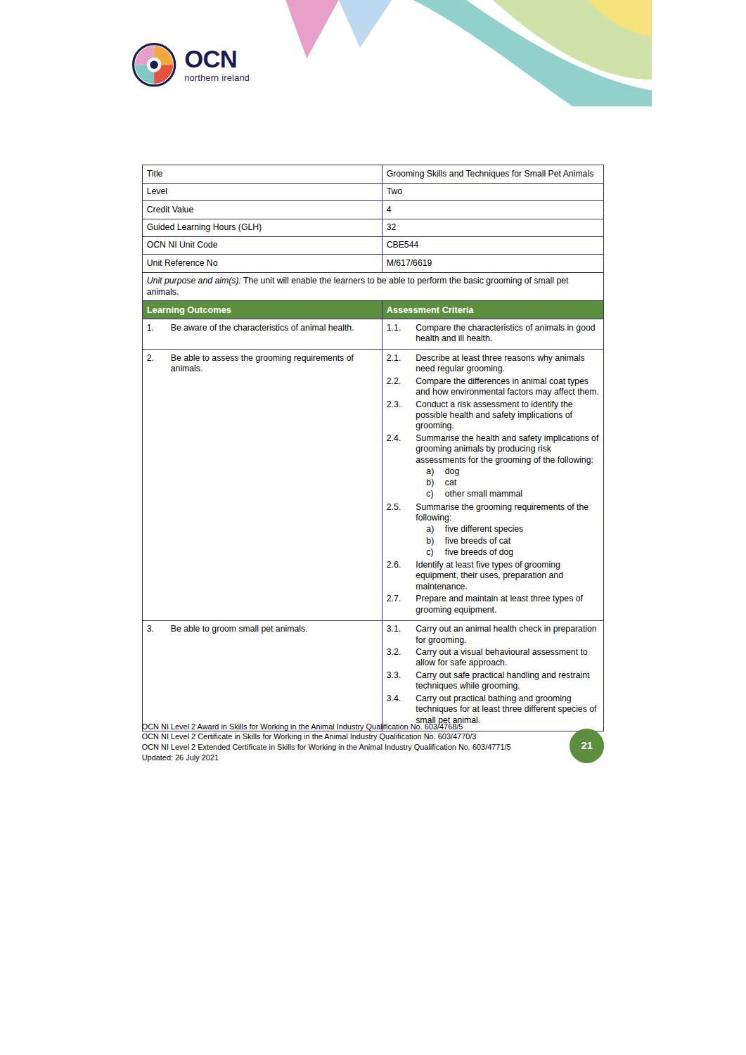OCN northern ireland
| Title | Grooming Skills and Techniques for Small Pet Animals |
| Level | Two |
| Credit Value | 4 |
| Guided Learning Hours (GLH) | 32 |
| OCN NI Unit Code | CBE544 |
| Unit Reference No | M/617/6619 |
| Unit purpose and aim(s): The unit will enable the learners to be able to perform the basic grooming of small pet animals. |
| Learning Outcomes | Assessment Criteria |
| 1. Be aware of the characteristics of animal health. | 1.1. Compare the characteristics of animals in good health and ill health. |
| 2. Be able to assess the grooming requirements of animals. | 2.1. Describe at least three reasons why animals need regular grooming. 2.2. Compare the differences in animal coat types and how environmental factors may affect them. 2.3. Conduct a risk assessment to identify the possible health and safety implications of grooming. 2.4. Summarise the health and safety implications of grooming animals by producing risk assessments for the grooming of the following: a) dog b) cat c) other small mammal 2.5. Summarise the grooming requirements of the following: a) five different species b) five breeds of cat c) five breeds of dog 2.6. Identify at least five types of grooming equipment, their uses, preparation and maintenance. 2.7. Prepare and maintain at least three types of grooming equipment. |
| 3. Be able to groom small pet animals. | 3.1. Carry out an animal health check in preparation for grooming. 3.2. Carry out a visual behavioural assessment to allow for safe approach. 3.3. Carry out safe practical handling and restraint techniques while grooming. 3.4. Carry out practical bathing and grooming techniques for at least three different species of small pet animal. |
OCN NI Level 2 Award in Skills for Working in the Animal Industry Qualification No. 603/4768/5
OCN NI Level 2 Certificate in Skills for Working in the Animal Industry Qualification No. 603/4770/3
OCN NI Level 2 Extended Certificate in Skills for Working in the Animal Industry Qualification No. 603/4771/5
Updated: 26 July 2021
21